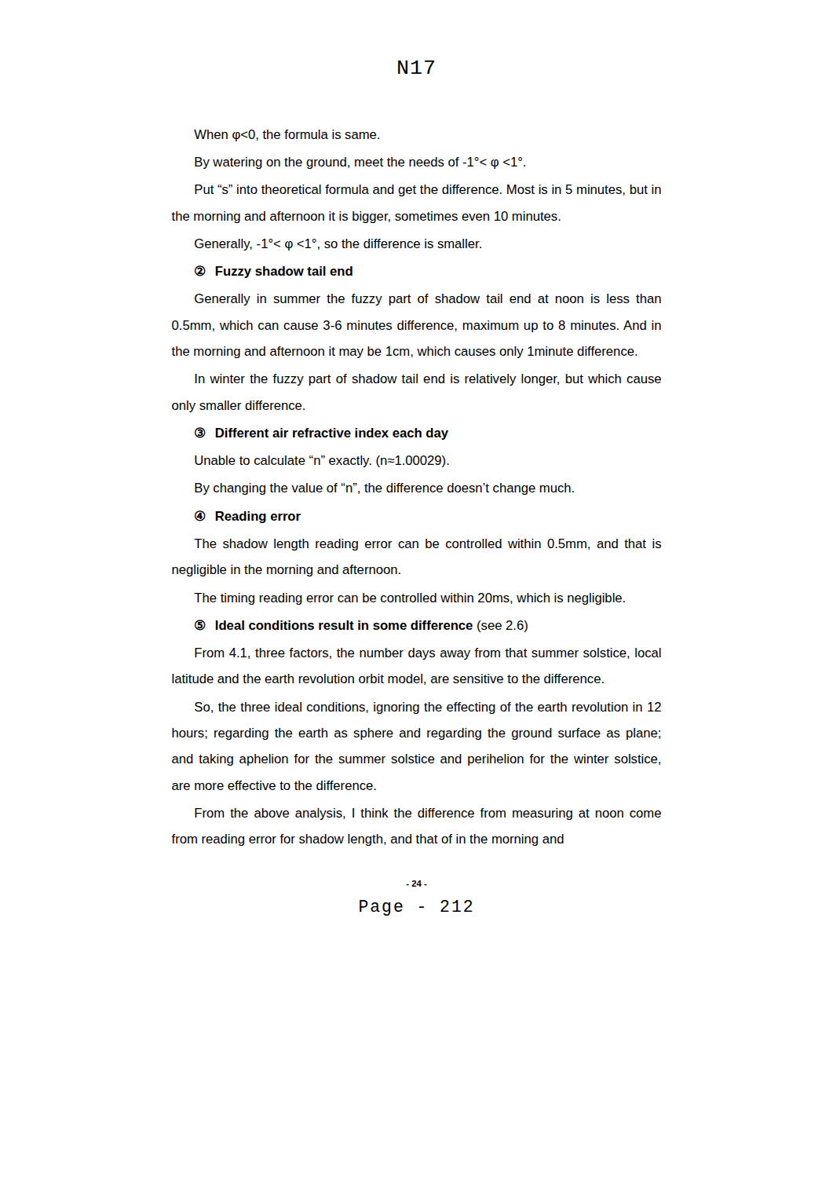N17
When φ<0, the formula is same.
By watering on the ground, meet the needs of -1°< φ <1°.
Put “s” into theoretical formula and get the difference. Most is in 5 minutes, but in the morning and afternoon it is bigger, sometimes even 10 minutes.
Generally, -1°< φ <1°, so the difference is smaller.
② Fuzzy shadow tail end
Generally in summer the fuzzy part of shadow tail end at noon is less than 0.5mm, which can cause 3-6 minutes difference, maximum up to 8 minutes. And in the morning and afternoon it may be 1cm, which causes only 1minute difference.
In winter the fuzzy part of shadow tail end is relatively longer, but which cause only smaller difference.
③ Different air refractive index each day
Unable to calculate “n” exactly. (n≈1.00029).
By changing the value of “n”, the difference doesn’t change much.
④ Reading error
The shadow length reading error can be controlled within 0.5mm, and that is negligible in the morning and afternoon.
The timing reading error can be controlled within 20ms, which is negligible.
⑤ Ideal conditions result in some difference (see 2.6)
From 4.1, three factors, the number days away from that summer solstice, local latitude and the earth revolution orbit model, are sensitive to the difference.
So, the three ideal conditions, ignoring the effecting of the earth revolution in 12 hours; regarding the earth as sphere and regarding the ground surface as plane; and taking aphelion for the summer solstice and perihelion for the winter solstice, are more effective to the difference.
From the above analysis, I think the difference from measuring at noon come from reading error for shadow length, and that of in the morning and
- 24 -
Page - 212